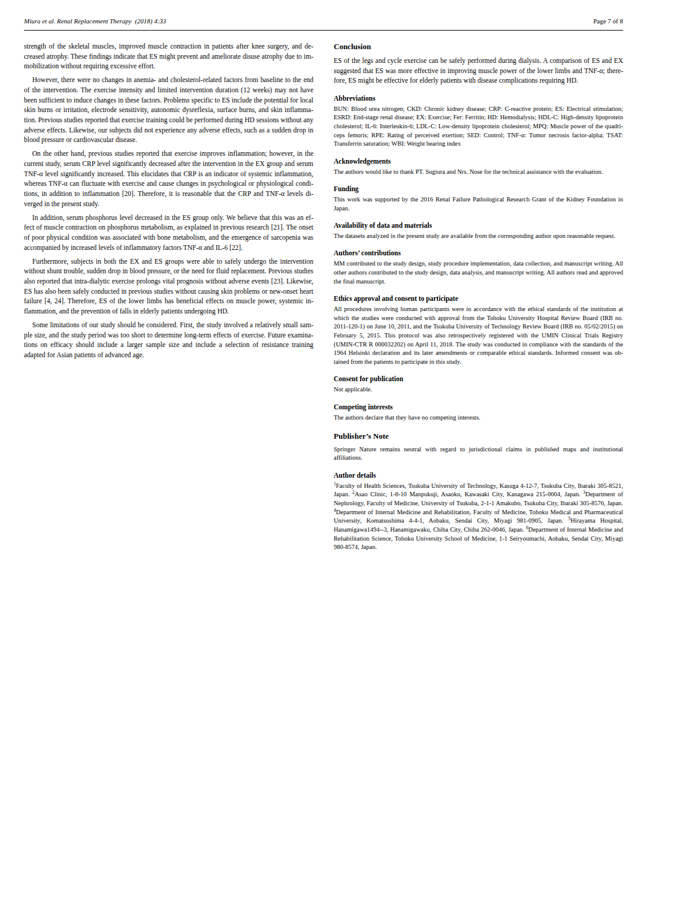Miura et al. Renal Replacement Therapy (2018) 4:33
Page 7 of 8
strength of the skeletal muscles, improved muscle contraction in patients after knee surgery, and decreased atrophy. These findings indicate that ES might prevent and ameliorate disuse atrophy due to immobilization without requiring excessive effort.
However, there were no changes in anemia- and cholesterol-related factors from baseline to the end of the intervention. The exercise intensity and limited intervention duration (12 weeks) may not have been sufficient to induce changes in these factors. Problems specific to ES include the potential for local skin burns or irritation, electrode sensitivity, autonomic dysreflexia, surface burns, and skin inflammation. Previous studies reported that exercise training could be performed during HD sessions without any adverse effects. Likewise, our subjects did not experience any adverse effects, such as a sudden drop in blood pressure or cardiovascular disease.
On the other hand, previous studies reported that exercise improves inflammation; however, in the current study, serum CRP level significantly decreased after the intervention in the EX group and serum TNF-α level significantly increased. This elucidates that CRP is an indicator of systemic inflammation, whereas TNF-α can fluctuate with exercise and cause changes in psychological or physiological conditions, in addition to inflammation [20]. Therefore, it is reasonable that the CRP and TNF-α levels diverged in the present study.
In addition, serum phosphorus level decreased in the ES group only. We believe that this was an effect of muscle contraction on phosphorus metabolism, as explained in previous research [21]. The onset of poor physical condition was associated with bone metabolism, and the emergence of sarcopenia was accompanied by increased levels of inflammatory factors TNF-α and IL-6 [22].
Furthermore, subjects in both the EX and ES groups were able to safely undergo the intervention without shunt trouble, sudden drop in blood pressure, or the need for fluid replacement. Previous studies also reported that intra-dialytic exercise prolongs vital prognosis without adverse events [23]. Likewise, ES has also been safely conducted in previous studies without causing skin problems or new-onset heart failure [4, 24]. Therefore, ES of the lower limbs has beneficial effects on muscle power, systemic inflammation, and the prevention of falls in elderly patients undergoing HD.
Some limitations of our study should be considered. First, the study involved a relatively small sample size, and the study period was too short to determine long-term effects of exercise. Future examinations on efficacy should include a larger sample size and include a selection of resistance training adapted for Asian patients of advanced age.
Conclusion
ES of the legs and cycle exercise can be safely performed during dialysis. A comparison of ES and EX suggested that ES was more effective in improving muscle power of the lower limbs and TNF-α; therefore, ES might be effective for elderly patients with disease complications requiring HD.
Abbreviations
BUN: Blood urea nitrogen; CKD: Chronic kidney disease; CRP: C-reactive protein; ES: Electrical stimulation; ESRD: End-stage renal disease; EX: Exercise; Fer: Ferritin; HD: Hemodialysis; HDL-C: High-density lipoprotein cholesterol; IL-6: Interleukin-6; LDL-C: Low-density lipoprotein cholesterol; MPQ: Muscle power of the quadriceps femoris; RPE: Rating of perceived exertion; SED: Control; TNF-α: Tumor necrosis factor-alpha; TSAT: Transferrin saturation; WBI: Weight bearing index
Acknowledgements
The authors would like to thank PT. Sugiura and Nrs. Nose for the technical assistance with the evaluation.
Funding
This work was supported by the 2016 Renal Failure Pathological Research Grant of the Kidney Foundation in Japan.
Availability of data and materials
The datasets analyzed in the present study are available from the corresponding author upon reasonable request.
Authors’ contributions
MM contributed to the study design, study procedure implementation, data collection, and manuscript writing. All other authors contributed to the study design, data analysis, and manuscript writing. All authors read and approved the final manuscript.
Ethics approval and consent to participate
All procedures involving human participants were in accordance with the ethical standards of the institution at which the studies were conducted with approval from the Tohoku University Hospital Review Board (IRB no. 2011-120-1) on June 10, 2011, and the Tsukuba University of Technology Review Board (IRB no. 05/02/2015) on February 5, 2015. This protocol was also retrospectively registered with the UMIN Clinical Trials Registry (UMIN-CTR R 000032202) on April 11, 2018. The study was conducted in compliance with the standards of the 1964 Helsinki declaration and its later amendments or comparable ethical standards. Informed consent was obtained from the patients to participate in this study.
Consent for publication
Not applicable.
Competing interests
The authors declare that they have no competing interests.
Publisher’s Note
Springer Nature remains neutral with regard to jurisdictional claims in published maps and institutional affiliations.
Author details
1Faculty of Health Sciences, Tsukuba University of Technology, Kasuga 4-12-7, Tsukuba City, Ibaraki 305-8521, Japan. 2Asao Clinic, 1-8-10 Manpukuji, Asaoku, Kawasaki City, Kanagawa 215-0004, Japan. 3Department of Nephrology, Faculty of Medicine, University of Tsukuba, 2-1-1 Amakubo, Tsukuba City, Ibaraki 305-8576, Japan. 4Department of Internal Medicine and Rehabilitation, Faculty of Medicine, Tohoku Medical and Pharmaceutical University, Komatsushima 4-4-1, Aobaku, Sendai City, Miyagi 981-0905, Japan. 5Hirayama Hospital, Hanamigawa1494--3, Hanamigawaku, Chiba City, Chiba 262-0046, Japan. 6Department of Internal Medicine and Rehabilitation Science, Tohoku University School of Medicine, 1-1 Seiryoumachi, Aobaku, Sendai City, Miyagi 980-8574, Japan.